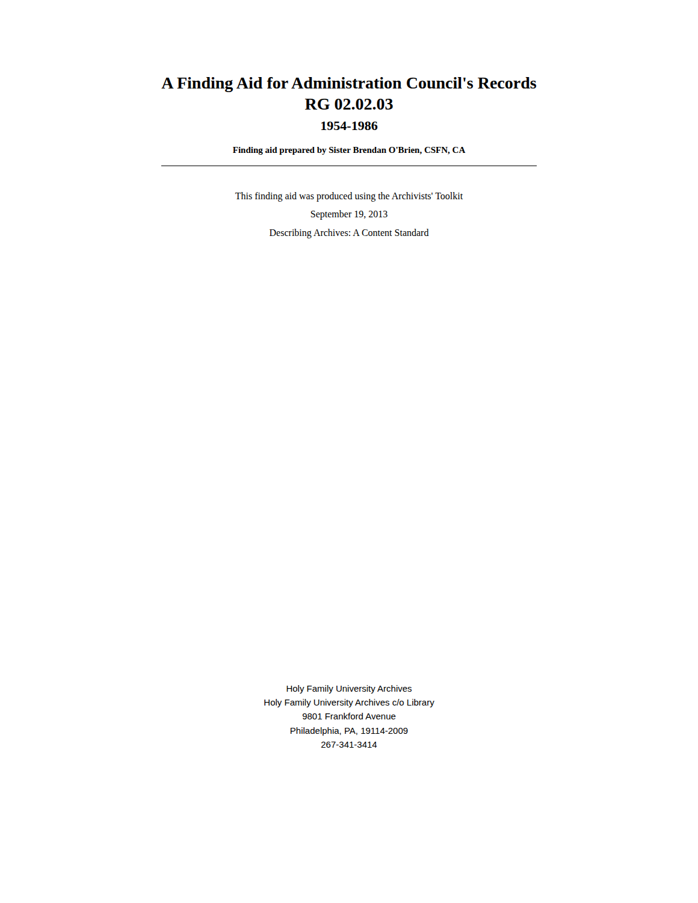A Finding Aid for Administration Council's Records
RG 02.02.03
1954-1986
Finding aid prepared by Sister Brendan O'Brien, CSFN, CA
This finding aid was produced using the Archivists' Toolkit
September 19, 2013
Describing Archives: A Content Standard
Holy Family University Archives
Holy Family University Archives c/o Library
9801 Frankford Avenue
Philadelphia, PA, 19114-2009
267-341-3414